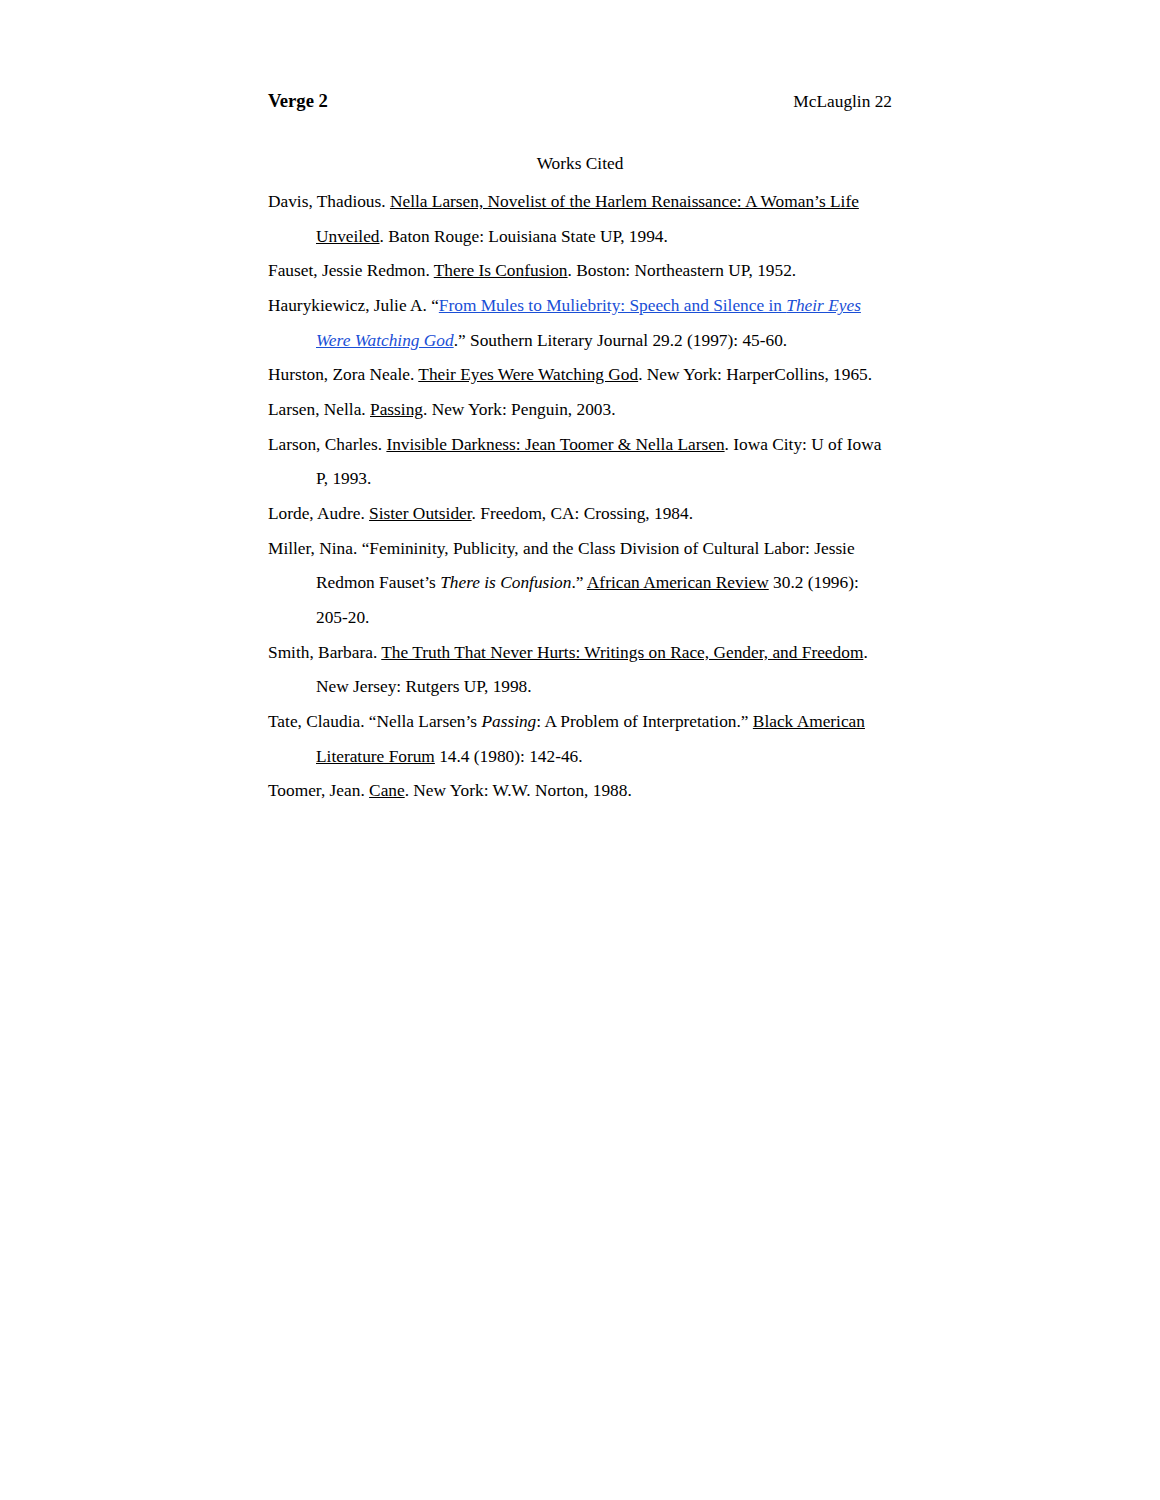Verge 2 McLauglin 22
Works Cited
Davis, Thadious. Nella Larsen, Novelist of the Harlem Renaissance: A Woman’s Life Unveiled. Baton Rouge: Louisiana State UP, 1994.
Fauset, Jessie Redmon. There Is Confusion. Boston: Northeastern UP, 1952.
Haurykiewicz, Julie A. “From Mules to Muliebrity: Speech and Silence in Their Eyes Were Watching God.” Southern Literary Journal 29.2 (1997): 45-60.
Hurston, Zora Neale. Their Eyes Were Watching God. New York: HarperCollins, 1965.
Larsen, Nella. Passing. New York: Penguin, 2003.
Larson, Charles. Invisible Darkness: Jean Toomer & Nella Larsen. Iowa City: U of Iowa P, 1993.
Lorde, Audre. Sister Outsider. Freedom, CA: Crossing, 1984.
Miller, Nina. “Femininity, Publicity, and the Class Division of Cultural Labor: Jessie Redmon Fauset’s There is Confusion.” African American Review 30.2 (1996): 205-20.
Smith, Barbara. The Truth That Never Hurts: Writings on Race, Gender, and Freedom. New Jersey: Rutgers UP, 1998.
Tate, Claudia. “Nella Larsen’s Passing: A Problem of Interpretation.” Black American Literature Forum 14.4 (1980): 142-46.
Toomer, Jean. Cane. New York: W.W. Norton, 1988.